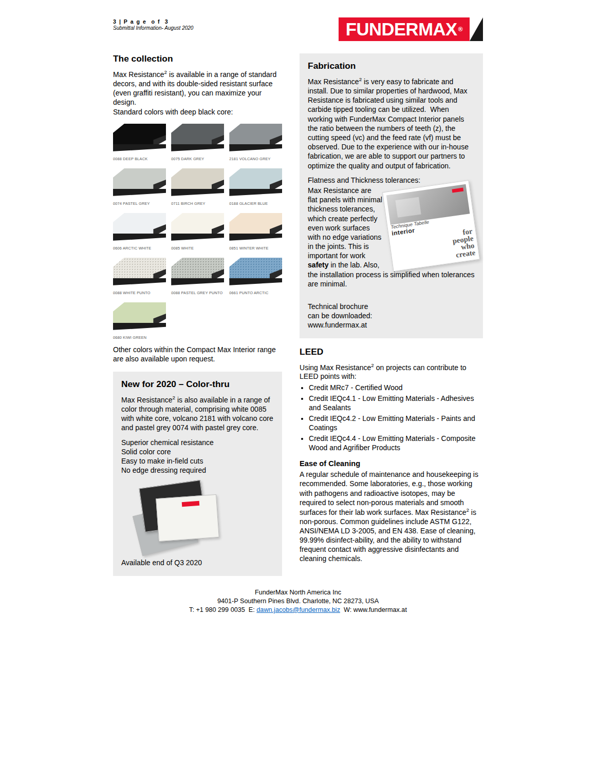3 | P a g e o f 3
Submittal Information- August 2020
FUNDERMAX®
The collection
Max Resistance2 is available in a range of standard decors, and with its double-sided resistant surface (even graffiti resistant), you can maximize your design.
Standard colors with deep black core:
0088 Deep Black
0075 Dark Grey
2181 Volcano Grey
0074 Pastel Grey
0711 Birch Grey
0188 Glacier Blue
0606 Arctic White
0085 White
0851 Winter White
0088 White Punto
0088 Pastel Grey Punto
0661 Punto Arctic
0680 Kiwi Green
Other colors within the Compact Max Interior range are also available upon request.
New for 2020 – Color-thru
Max Resistance2 is also available in a range of color through material, comprising white 0085 with white core, volcano 2181 with volcano core and pastel grey 0074 with pastel grey core.
Superior chemical resistance
Solid color core
Easy to make in-field cuts
No edge dressing required
Available end of Q3 2020
Fabrication
Max Resistance2 is very easy to fabricate and install. Due to similar properties of hardwood, Max Resistance is fabricated using similar tools and carbide tipped tooling can be utilized. When working with FunderMax Compact Interior panels the ratio between the numbers of teeth (z), the cutting speed (vc) and the feed rate (vf) must be observed. Due to the experience with our in-house fabrication, we are able to support our partners to optimize the quality and output of fabrication.
Flatness and Thickness tolerances:
Technique Tabelle
interior
for
people
who
create
Max Resistance are flat panels with minimal thickness tolerances, which create perfectly even work surfaces with no edge variations in the joints. This is important for work safety in the lab. Also, the installation process is simplified when tolerances are minimal.
Technical brochure
can be downloaded:
www.fundermax.at
LEED
Using Max Resistance2 on projects can contribute to LEED points with:
Credit MRc7 - Certified Wood
Credit IEQc4.1 - Low Emitting Materials - Adhesives and Sealants
Credit IEQc4.2 - Low Emitting Materials - Paints and Coatings
Credit IEQc4.4 - Low Emitting Materials - Composite Wood and Agrifiber Products
Ease of Cleaning
A regular schedule of maintenance and housekeeping is recommended. Some laboratories, e.g., those working with pathogens and radioactive isotopes, may be required to select non-porous materials and smooth surfaces for their lab work surfaces. Max Resistance2 is non-porous. Common guidelines include ASTM G122, ANSI/NEMA LD 3-2005, and EN 438. Ease of cleaning, 99.99% disinfect-ability, and the ability to withstand frequent contact with aggressive disinfectants and cleaning chemicals.
FunderMax North America Inc
9401-P Southern Pines Blvd. Charlotte, NC 28273, USA
T: +1 980 299 0035 E: dawn.jacobs@fundermax.biz W: www.fundermax.at